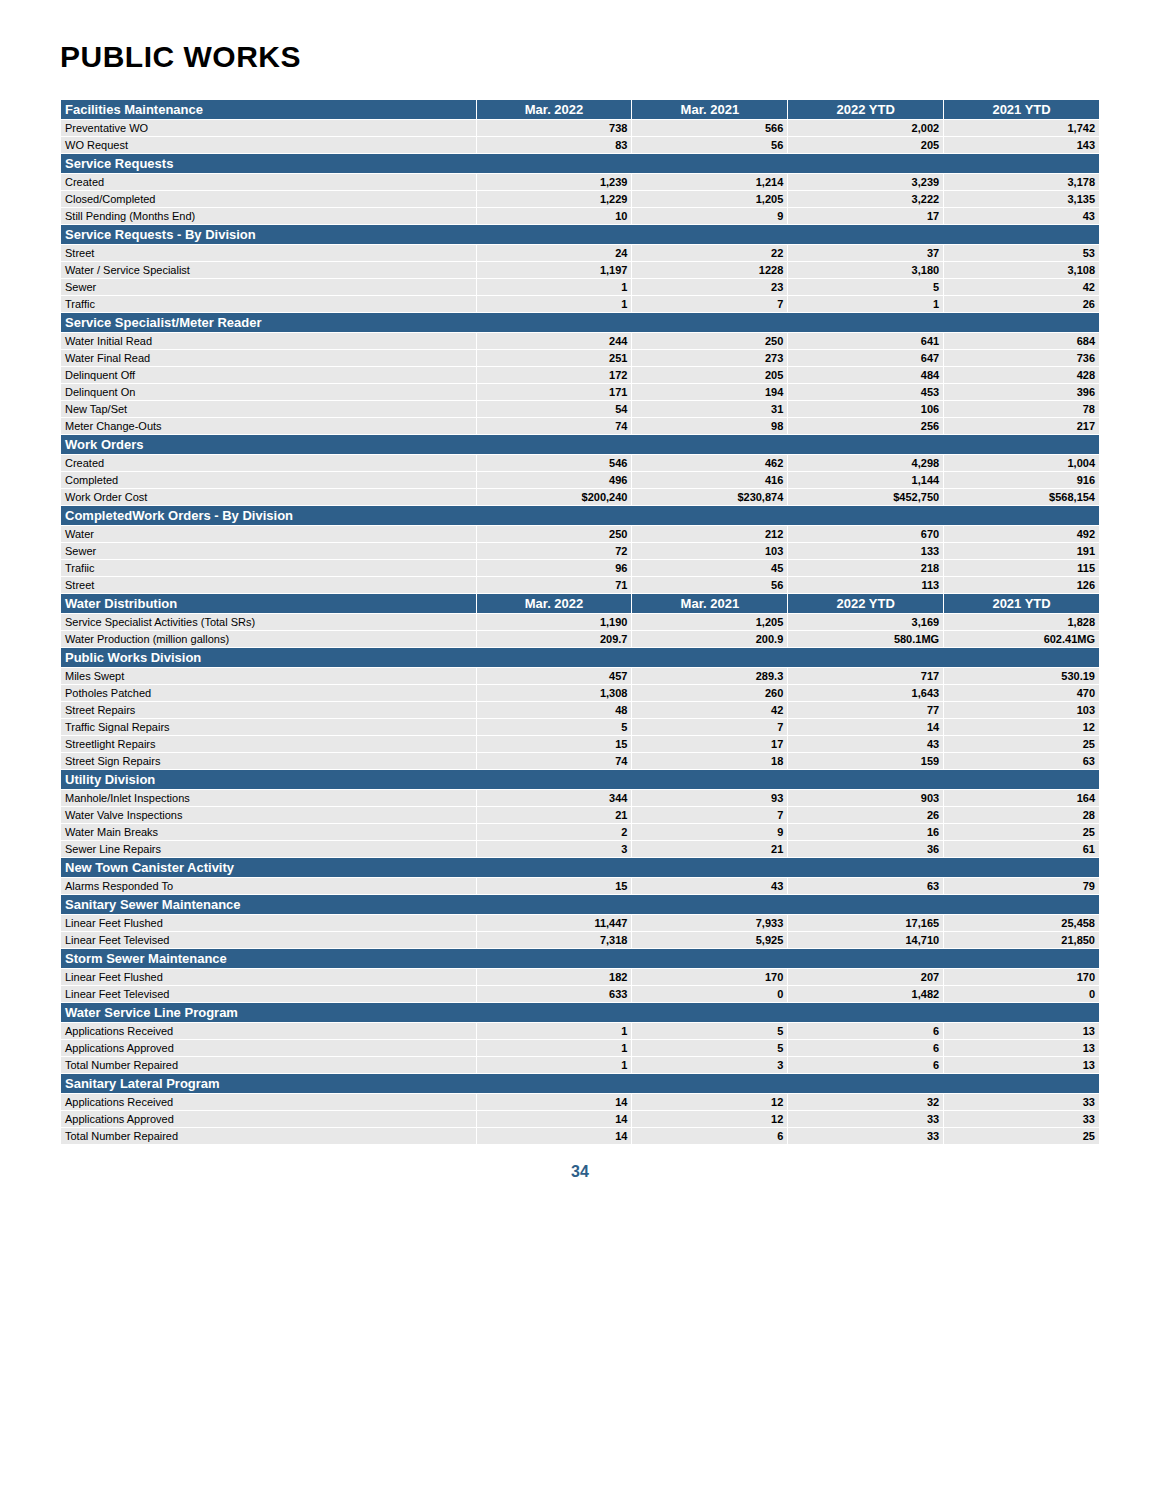PUBLIC WORKS
| Facilities Maintenance | Mar. 2022 | Mar. 2021 | 2022 YTD | 2021 YTD |
| Preventative WO | 738 | 566 | 2,002 | 1,742 |
| WO Request | 83 | 56 | 205 | 143 |
| Service Requests |
| Created | 1,239 | 1,214 | 3,239 | 3,178 |
| Closed/Completed | 1,229 | 1,205 | 3,222 | 3,135 |
| Still Pending (Months End) | 10 | 9 | 17 | 43 |
| Service Requests - By Division |
| Street | 24 | 22 | 37 | 53 |
| Water / Service Specialist | 1,197 | 1228 | 3,180 | 3,108 |
| Sewer | 1 | 23 | 5 | 42 |
| Traffic | 1 | 7 | 1 | 26 |
| Service Specialist/Meter Reader |
| Water Initial Read | 244 | 250 | 641 | 684 |
| Water Final Read | 251 | 273 | 647 | 736 |
| Delinquent Off | 172 | 205 | 484 | 428 |
| Delinquent On | 171 | 194 | 453 | 396 |
| New Tap/Set | 54 | 31 | 106 | 78 |
| Meter Change-Outs | 74 | 98 | 256 | 217 |
| Work Orders |
| Created | 546 | 462 | 4,298 | 1,004 |
| Completed | 496 | 416 | 1,144 | 916 |
| Work Order Cost | $200,240 | $230,874 | $452,750 | $568,154 |
| CompletedWork Orders - By Division |
| Water | 250 | 212 | 670 | 492 |
| Sewer | 72 | 103 | 133 | 191 |
| Trafiic | 96 | 45 | 218 | 115 |
| Street | 71 | 56 | 113 | 126 |
| Water Distribution | Mar. 2022 | Mar. 2021 | 2022 YTD | 2021 YTD |
| Service Specialist Activities (Total SRs) | 1,190 | 1,205 | 3,169 | 1,828 |
| Water Production (million gallons) | 209.7 | 200.9 | 580.1MG | 602.41MG |
| Public Works Division |
| Miles Swept | 457 | 289.3 | 717 | 530.19 |
| Potholes Patched | 1,308 | 260 | 1,643 | 470 |
| Street Repairs | 48 | 42 | 77 | 103 |
| Traffic Signal Repairs | 5 | 7 | 14 | 12 |
| Streetlight Repairs | 15 | 17 | 43 | 25 |
| Street Sign Repairs | 74 | 18 | 159 | 63 |
| Utility Division |
| Manhole/Inlet Inspections | 344 | 93 | 903 | 164 |
| Water Valve Inspections | 21 | 7 | 26 | 28 |
| Water Main Breaks | 2 | 9 | 16 | 25 |
| Sewer Line Repairs | 3 | 21 | 36 | 61 |
| New Town Canister Activity |
| Alarms Responded To | 15 | 43 | 63 | 79 |
| Sanitary Sewer Maintenance |
| Linear Feet Flushed | 11,447 | 7,933 | 17,165 | 25,458 |
| Linear Feet Televised | 7,318 | 5,925 | 14,710 | 21,850 |
| Storm Sewer Maintenance |
| Linear Feet Flushed | 182 | 170 | 207 | 170 |
| Linear Feet Televised | 633 | 0 | 1,482 | 0 |
| Water Service Line Program |
| Applications Received | 1 | 5 | 6 | 13 |
| Applications Approved | 1 | 5 | 6 | 13 |
| Total Number Repaired | 1 | 3 | 6 | 13 |
| Sanitary Lateral Program |
| Applications Received | 14 | 12 | 32 | 33 |
| Applications Approved | 14 | 12 | 33 | 33 |
| Total Number Repaired | 14 | 6 | 33 | 25 |
34